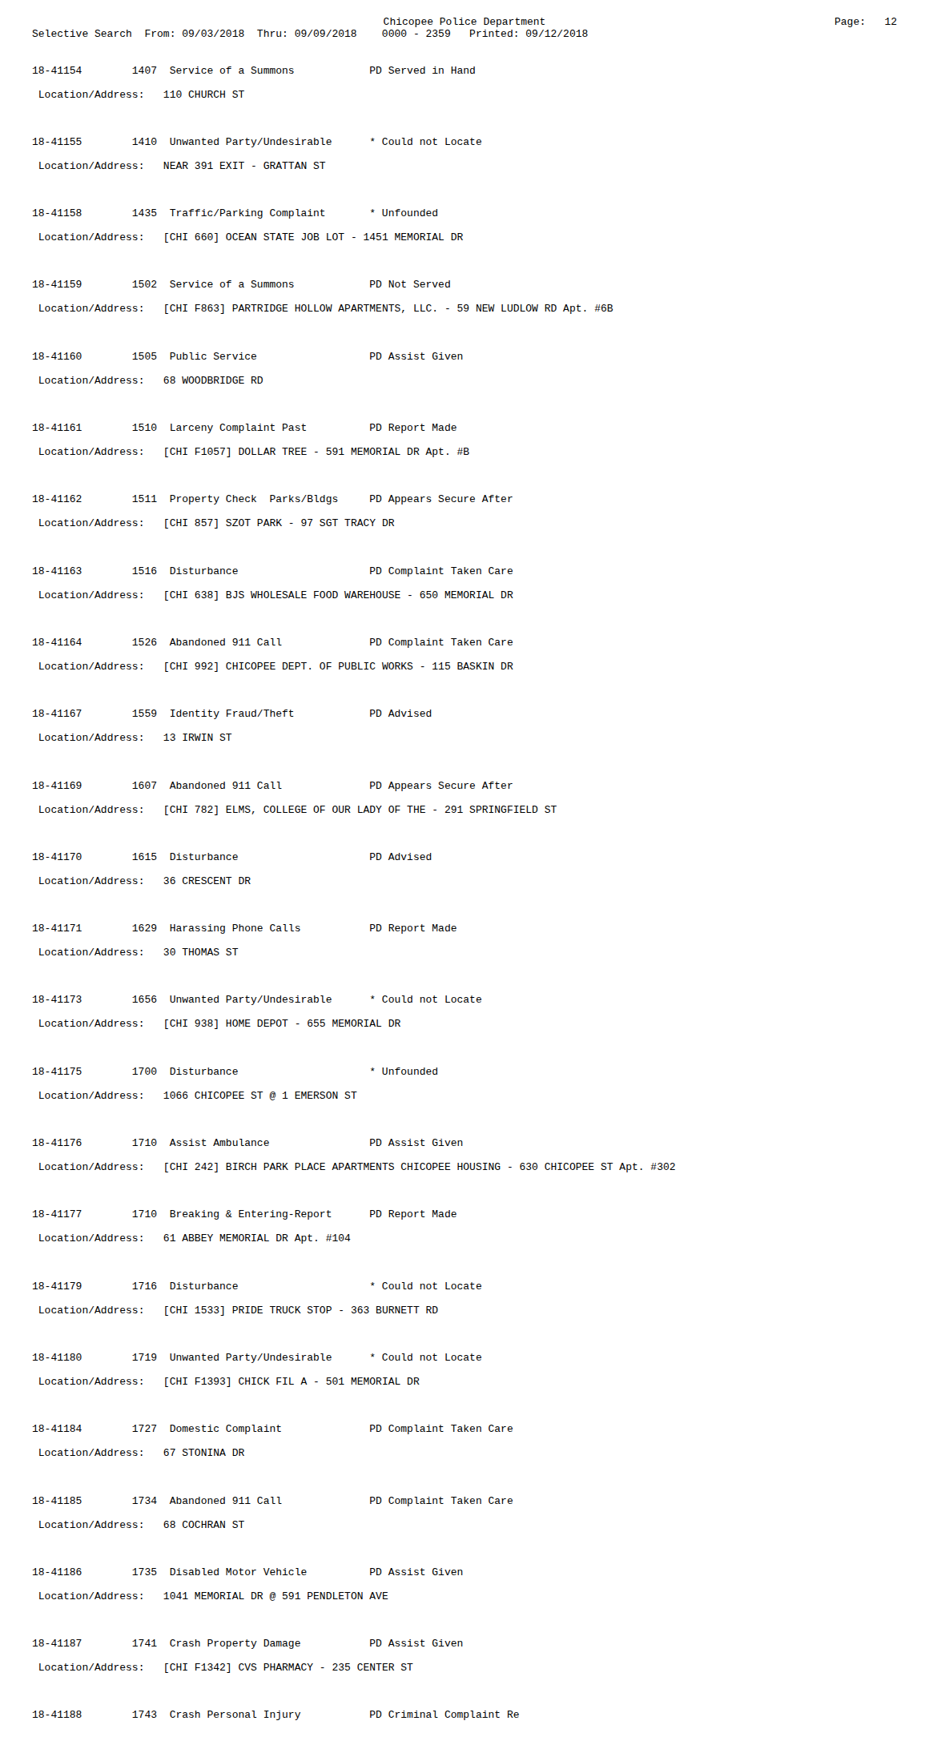Chicopee Police DepartmentPage: 12
Selective Search From: 09/03/2018 Thru: 09/09/2018 0000 - 2359 Printed: 09/12/2018
18-41154 1407 Service of a Summons PD Served in Hand Location/Address: 110 CHURCH ST
18-41155 1410 Unwanted Party/Undesirable * Could not Locate Location/Address: NEAR 391 EXIT - GRATTAN ST
18-41158 1435 Traffic/Parking Complaint * Unfounded Location/Address: [CHI 660] OCEAN STATE JOB LOT - 1451 MEMORIAL DR
18-41159 1502 Service of a Summons PD Not Served Location/Address: [CHI F863] PARTRIDGE HOLLOW APARTMENTS, LLC. - 59 NEW LUDLOW RD Apt. #6B
18-41160 1505 Public Service PD Assist Given Location/Address: 68 WOODBRIDGE RD
18-41161 1510 Larceny Complaint Past PD Report Made Location/Address: [CHI F1057] DOLLAR TREE - 591 MEMORIAL DR Apt. #B
18-41162 1511 Property Check Parks/Bldgs PD Appears Secure After Location/Address: [CHI 857] SZOT PARK - 97 SGT TRACY DR
18-41163 1516 Disturbance PD Complaint Taken Care Location/Address: [CHI 638] BJS WHOLESALE FOOD WAREHOUSE - 650 MEMORIAL DR
18-41164 1526 Abandoned 911 Call PD Complaint Taken Care Location/Address: [CHI 992] CHICOPEE DEPT. OF PUBLIC WORKS - 115 BASKIN DR
18-41167 1559 Identity Fraud/Theft PD Advised Location/Address: 13 IRWIN ST
18-41169 1607 Abandoned 911 Call PD Appears Secure After Location/Address: [CHI 782] ELMS, COLLEGE OF OUR LADY OF THE - 291 SPRINGFIELD ST
18-41170 1615 Disturbance PD Advised Location/Address: 36 CRESCENT DR
18-41171 1629 Harassing Phone Calls PD Report Made Location/Address: 30 THOMAS ST
18-41173 1656 Unwanted Party/Undesirable * Could not Locate Location/Address: [CHI 938] HOME DEPOT - 655 MEMORIAL DR
18-41175 1700 Disturbance * Unfounded Location/Address: 1066 CHICOPEE ST @ 1 EMERSON ST
18-41176 1710 Assist Ambulance PD Assist Given Location/Address: [CHI 242] BIRCH PARK PLACE APARTMENTS CHICOPEE HOUSING - 630 CHICOPEE ST Apt. #302
18-41177 1710 Breaking & Entering-Report PD Report Made Location/Address: 61 ABBEY MEMORIAL DR Apt. #104
18-41179 1716 Disturbance * Could not Locate Location/Address: [CHI 1533] PRIDE TRUCK STOP - 363 BURNETT RD
18-41180 1719 Unwanted Party/Undesirable * Could not Locate Location/Address: [CHI F1393] CHICK FIL A - 501 MEMORIAL DR
18-41184 1727 Domestic Complaint PD Complaint Taken Care Location/Address: 67 STONINA DR
18-41185 1734 Abandoned 911 Call PD Complaint Taken Care Location/Address: 68 COCHRAN ST
18-41186 1735 Disabled Motor Vehicle PD Assist Given Location/Address: 1041 MEMORIAL DR @ 591 PENDLETON AVE
18-41187 1741 Crash Property Damage PD Assist Given Location/Address: [CHI F1342] CVS PHARMACY - 235 CENTER ST
18-41188 1743 Crash Personal Injury PD Criminal Complaint Re